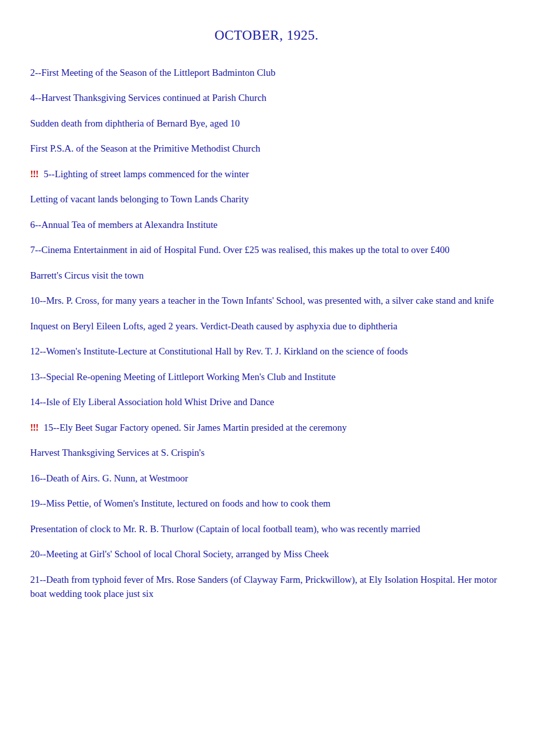OCTOBER, 1925.
2--First Meeting of the Season of the Littleport Badminton Club
4--Harvest Thanksgiving Services continued at Parish Church
Sudden death from diphtheria of Bernard Bye, aged 10
First P.S.A. of the Season at the Primitive Methodist Church
!!! 5--Lighting of street lamps commenced for the winter
Letting of vacant lands belonging to Town Lands Charity
6--Annual Tea of members at Alexandra Institute
7--Cinema Entertainment in aid of Hospital Fund. Over £25 was realised, this makes up the total to over £400
Barrett's Circus visit the town
10--Mrs. P. Cross, for many years a teacher in the Town Infants' School, was presented with, a silver cake stand and knife
Inquest on Beryl Eileen Lofts, aged 2 years. Verdict-Death caused by asphyxia due to diphtheria
12--Women's Institute-Lecture at Constitutional Hall by Rev. T. J. Kirkland on the science of foods
13--Special Re-opening Meeting of Littleport Working Men's Club and Institute
14--Isle of Ely Liberal Association hold Whist Drive and Dance
!!! 15--Ely Beet Sugar Factory opened. Sir James Martin presided at the ceremony
Harvest Thanksgiving Services at S. Crispin's
16--Death of Airs. G. Nunn, at Westmoor
19--Miss Pettie, of Women's Institute, lectured on foods and how to cook them
Presentation of clock to Mr. R. B. Thurlow (Captain of local football team), who was recently married
20--Meeting at Girl's' School of local Choral Society, arranged by Miss Cheek
21--Death from typhoid fever of Mrs. Rose Sanders (of Clayway Farm, Prickwillow), at Ely Isolation Hospital. Her motor boat wedding took place just six